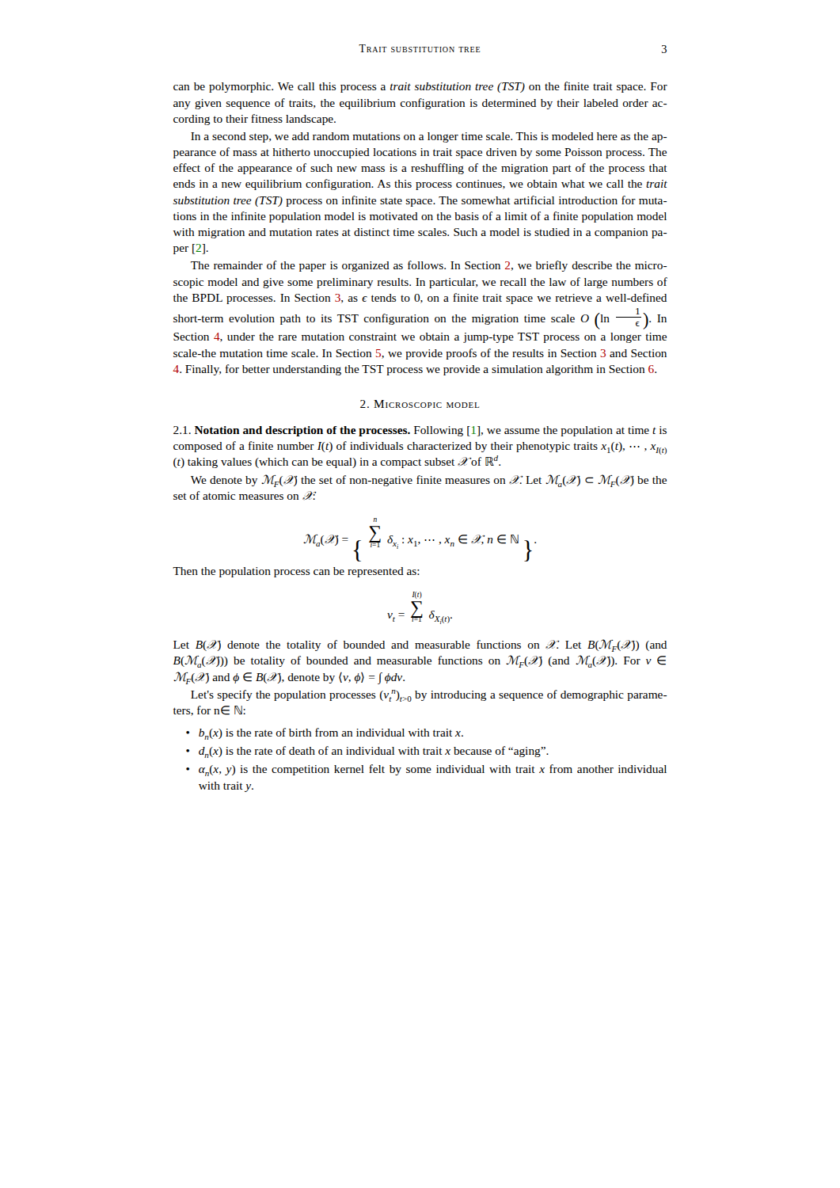Trait substitution tree 3
can be polymorphic. We call this process a trait substitution tree (TST) on the finite trait space. For any given sequence of traits, the equilibrium configuration is determined by their labeled order according to their fitness landscape.
In a second step, we add random mutations on a longer time scale. This is modeled here as the appearance of mass at hitherto unoccupied locations in trait space driven by some Poisson process. The effect of the appearance of such new mass is a reshuffling of the migration part of the process that ends in a new equilibrium configuration. As this process continues, we obtain what we call the trait substitution tree (TST) process on infinite state space. The somewhat artificial introduction for mutations in the infinite population model is motivated on the basis of a limit of a finite population model with migration and mutation rates at distinct time scales. Such a model is studied in a companion paper [2].
The remainder of the paper is organized as follows. In Section 2, we briefly describe the microscopic model and give some preliminary results. In particular, we recall the law of large numbers of the BPDL processes. In Section 3, as ϵ tends to 0, on a finite trait space we retrieve a well-defined short-term evolution path to its TST configuration on the migration time scale O (ln 1 ϵ). In Section 4, under the rare mutation constraint we obtain a jump-type TST process on a longer time scale-the mutation time scale. In Section 5, we provide proofs of the results in Section 3 and Section 4. Finally, for better understanding the TST process we provide a simulation algorithm in Section 6.
2. Microscopic model
2.1. Notation and description of the processes. Following [1], we assume the population at time t is composed of a finite number I(t) of individuals characterized by their phenotypic traits x1(t), ⋯ , xI(t)(t) taking values (which can be equal) in a compact subset 𝒳 of ℝd.
We denote by ℳF(𝒳) the set of non-negative finite measures on 𝒳. Let ℳa(𝒳) ⊂ ℳF(𝒳) be the set of atomic measures on 𝒳:
ℳa(𝒳) = { n∑i=1 δxi : x1, ⋯ , xn ∈ 𝒳, n ∈ ℕ }.
Then the population process can be represented as:
νt = I(t)∑i=1 δXi(t).
Let B(𝒳) denote the totality of bounded and measurable functions on 𝒳. Let B(ℳF(𝒳)) (and B(ℳa(𝒳))) be totality of bounded and measurable functions on ℳF(𝒳) (and ℳa(𝒳)). For ν ∈ ℳF(𝒳) and ϕ ∈ B(𝒳), denote by ⟨ν, ϕ⟩ = ∫ ϕdν.
Let's specify the population processes (νtn)t>0 by introducing a sequence of demographic parameters, for n∈ ℕ:
bn(x) is the rate of birth from an individual with trait x.
dn(x) is the rate of death of an individual with trait x because of “aging”.
αn(x, y) is the competition kernel felt by some individual with trait x from another individual with trait y.